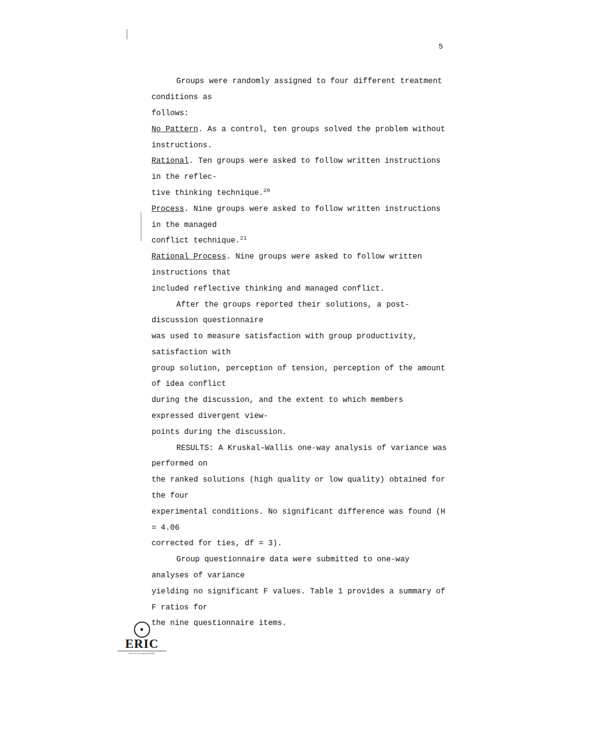5
Groups were randomly assigned to four different treatment conditions as
follows:
No Pattern. As a control, ten groups solved the problem without instructions.
Rational. Ten groups were asked to follow written instructions in the reflec-
tive thinking technique.20
Process. Nine groups were asked to follow written instructions in the managed
conflict technique.21
Rational Process. Nine groups were asked to follow written instructions that
included reflective thinking and managed conflict.
After the groups reported their solutions, a post-discussion questionnaire
was used to measure satisfaction with group productivity, satisfaction with
group solution, perception of tension, perception of the amount of idea conflict
during the discussion, and the extent to which members expressed divergent view-
points during the discussion.
RESULTS: A Kruskal–Wallis one-way analysis of variance was performed on
the ranked solutions (high quality or low quality) obtained for the four
experimental conditions. No significant difference was found (H = 4.06
corrected for ties, df = 3).
Group questionnaire data were submitted to one-way analyses of variance
yielding no significant F values. Table 1 provides a summary of F ratios for
the nine questionnaire items.
ERIC
Full Text Provided by ERIC